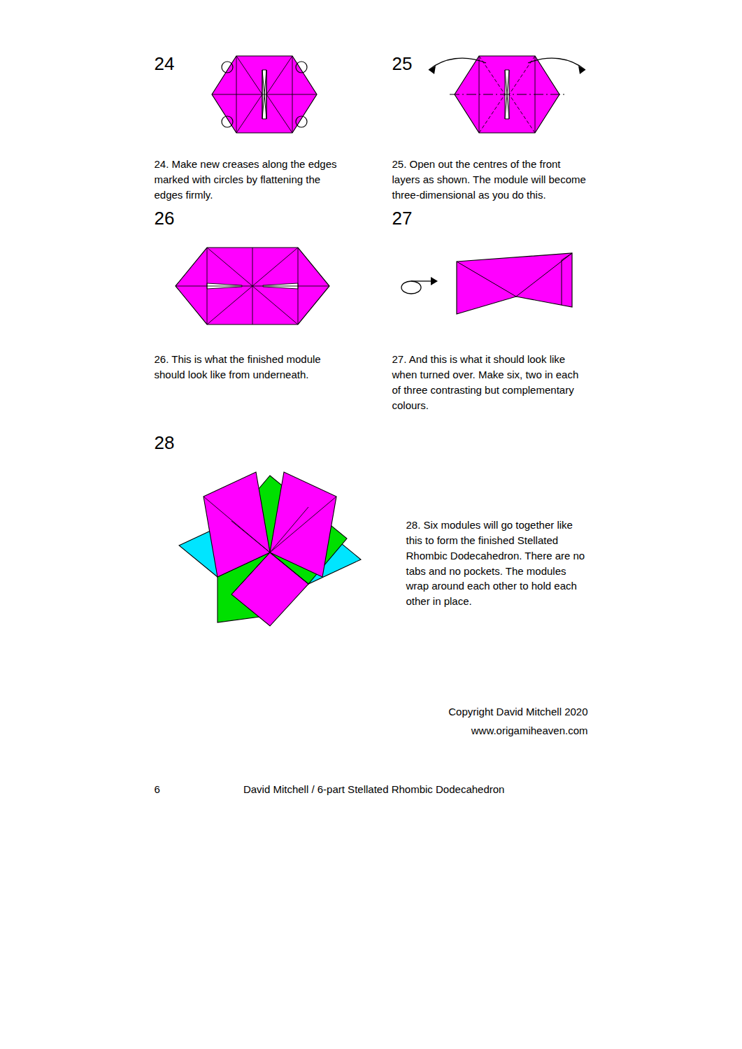24
24. Make new creases along the edges marked with circles by flattening the edges firmly.
25
25. Open out the centres of the front layers as shown. The module will become three-dimensional as you do this.
26
26. This is what the finished module should look like from underneath.
27
27. And this is what it should look like when turned over. Make six, two in each of three contrasting but complementary colours.
28
28. Six modules will go together like this to form the finished Stellated Rhombic Dodecahedron. There are no tabs and no pockets. The modules wrap around each other to hold each other in place.
Copyright David Mitchell 2020
www.origamiheaven.com
6 David Mitchell / 6-part Stellated Rhombic Dodecahedron